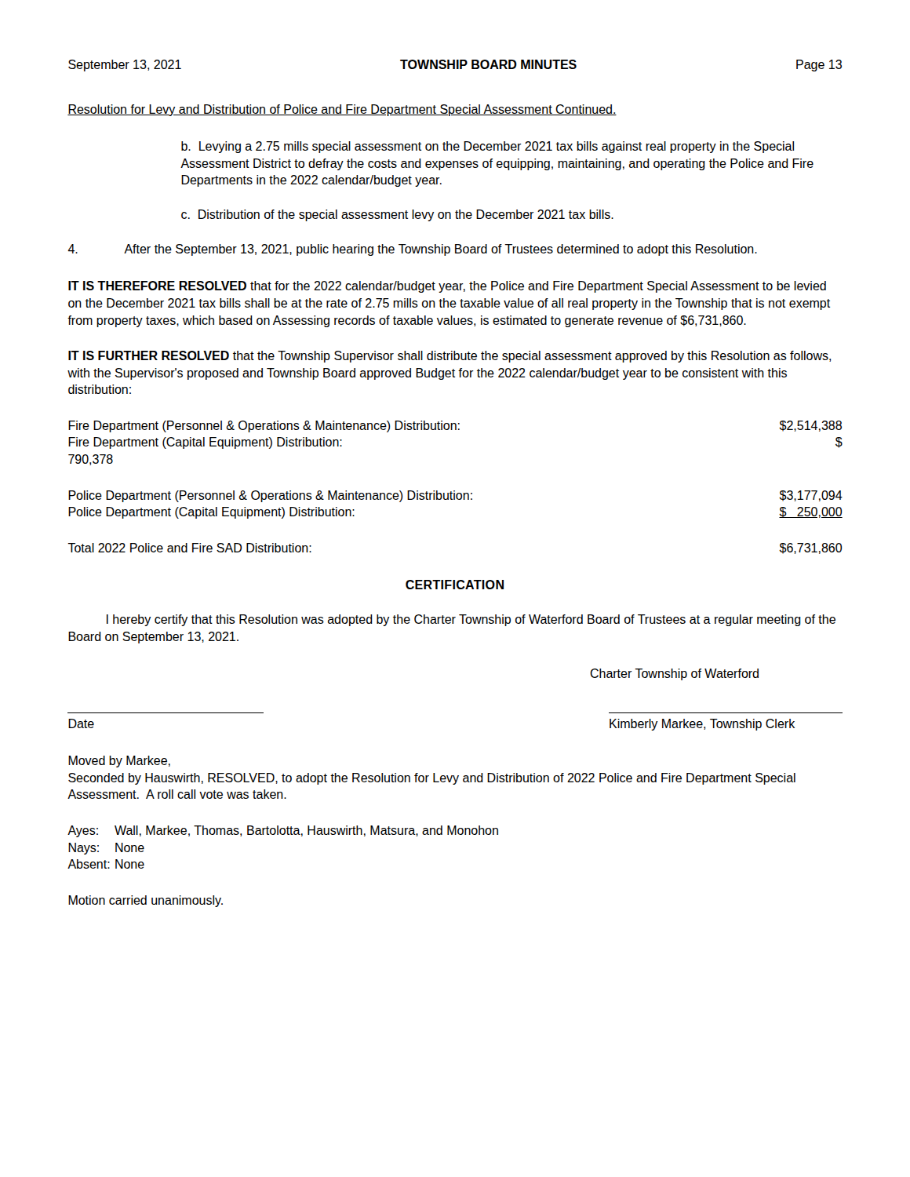September 13, 2021
TOWNSHIP BOARD MINUTES
Page 13
Resolution for Levy and Distribution of Police and Fire Department Special Assessment Continued.
b. Levying a 2.75 mills special assessment on the December 2021 tax bills against real property in the Special Assessment District to defray the costs and expenses of equipping, maintaining, and operating the Police and Fire Departments in the 2022 calendar/budget year.
c. Distribution of the special assessment levy on the December 2021 tax bills.
4. After the September 13, 2021, public hearing the Township Board of Trustees determined to adopt this Resolution.
IT IS THEREFORE RESOLVED that for the 2022 calendar/budget year, the Police and Fire Department Special Assessment to be levied on the December 2021 tax bills shall be at the rate of 2.75 mills on the taxable value of all real property in the Township that is not exempt from property taxes, which based on Assessing records of taxable values, is estimated to generate revenue of $6,731,860.
IT IS FURTHER RESOLVED that the Township Supervisor shall distribute the special assessment approved by this Resolution as follows, with the Supervisor's proposed and Township Board approved Budget for the 2022 calendar/budget year to be consistent with this distribution:
| Fire Department (Personnel & Operations & Maintenance) Distribution: | $2,514,388 |
| Fire Department (Capital Equipment) Distribution: | $ |
| 790,378 |
| Police Department (Personnel & Operations & Maintenance) Distribution: | $3,177,094 |
| Police Department (Capital Equipment) Distribution: | $ 250,000 |
| Total 2022 Police and Fire SAD Distribution: | $6,731,860 |
CERTIFICATION
I hereby certify that this Resolution was adopted by the Charter Township of Waterford Board of Trustees at a regular meeting of the Board on September 13, 2021.
Charter Township of Waterford
Date
Kimberly Markee, Township Clerk
Moved by Markee, Seconded by Hauswirth, RESOLVED, to adopt the Resolution for Levy and Distribution of 2022 Police and Fire Department Special Assessment. A roll call vote was taken.
Ayes: Wall, Markee, Thomas, Bartolotta, Hauswirth, Matsura, and Monohon Nays: None Absent: None
Motion carried unanimously.